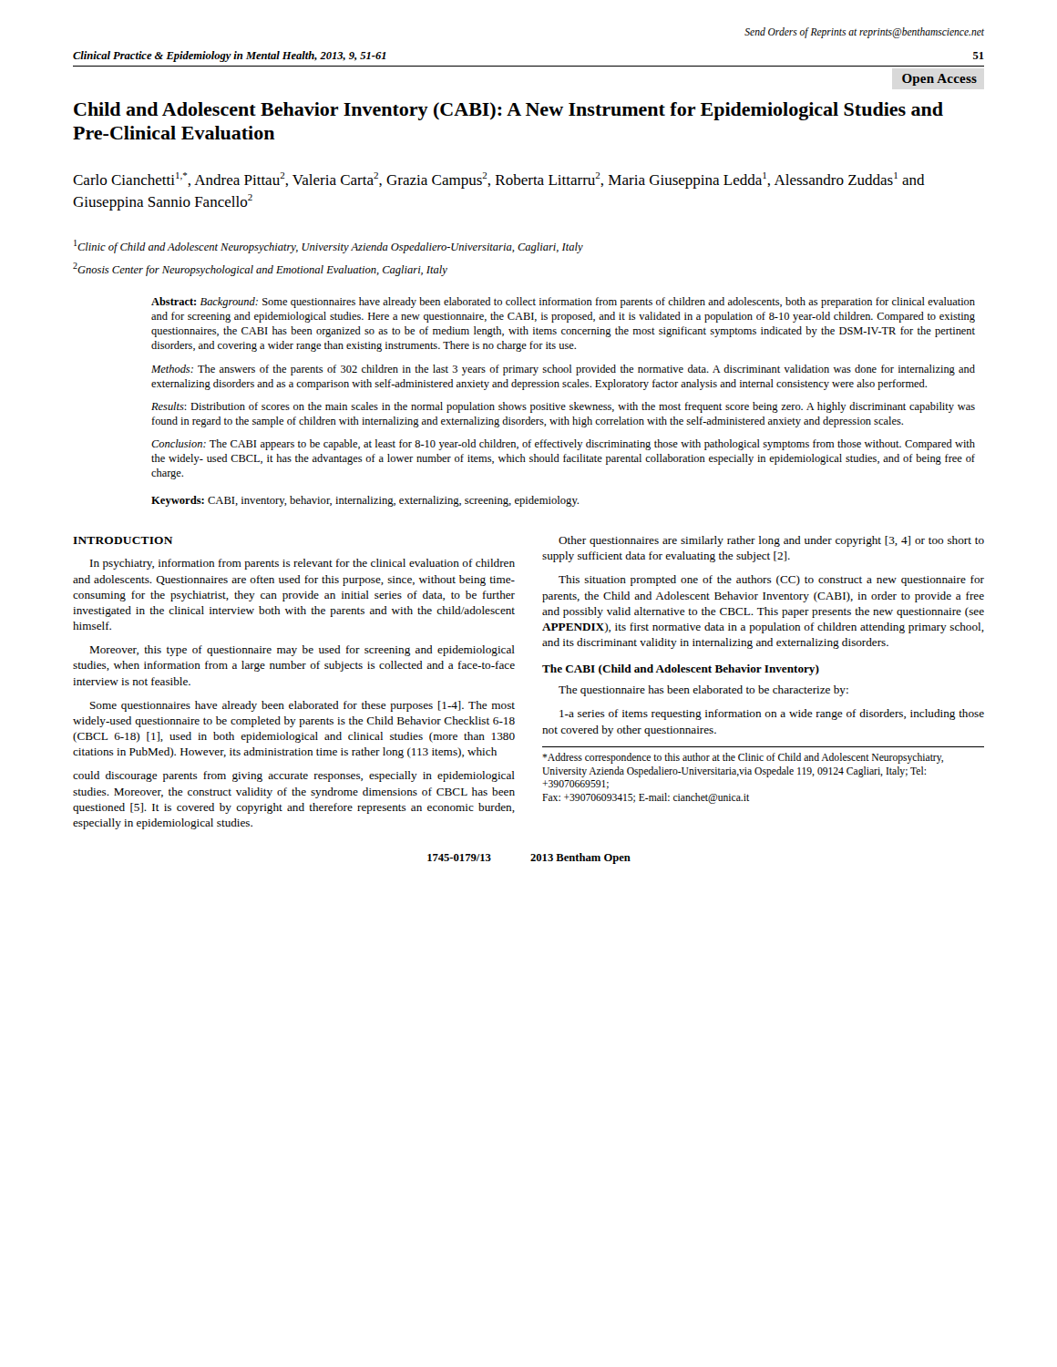Send Orders of Reprints at reprints@benthamscience.net
Clinical Practice & Epidemiology in Mental Health, 2013, 9, 51-61 51
Open Access
Child and Adolescent Behavior Inventory (CABI): A New Instrument for Epidemiological Studies and Pre-Clinical Evaluation
Carlo Cianchetti1,*, Andrea Pittau2, Valeria Carta2, Grazia Campus2, Roberta Littarru2, Maria Giuseppina Ledda1, Alessandro Zuddas1 and Giuseppina Sannio Fancello2
1Clinic of Child and Adolescent Neuropsychiatry, University Azienda Ospedaliero-Universitaria, Cagliari, Italy
2Gnosis Center for Neuropsychological and Emotional Evaluation, Cagliari, Italy
Abstract: Background: Some questionnaires have already been elaborated to collect information from parents of children and adolescents, both as preparation for clinical evaluation and for screening and epidemiological studies. Here a new questionnaire, the CABI, is proposed, and it is validated in a population of 8-10 year-old children. Compared to existing questionnaires, the CABI has been organized so as to be of medium length, with items concerning the most significant symptoms indicated by the DSM-IV-TR for the pertinent disorders, and covering a wider range than existing instruments. There is no charge for its use.
Methods: The answers of the parents of 302 children in the last 3 years of primary school provided the normative data. A discriminant validation was done for internalizing and externalizing disorders and as a comparison with self-administered anxiety and depression scales. Exploratory factor analysis and internal consistency were also performed.
Results: Distribution of scores on the main scales in the normal population shows positive skewness, with the most frequent score being zero. A highly discriminant capability was found in regard to the sample of children with internalizing and externalizing disorders, with high correlation with the self-administered anxiety and depression scales.
Conclusion: The CABI appears to be capable, at least for 8-10 year-old children, of effectively discriminating those with pathological symptoms from those without. Compared with the widely- used CBCL, it has the advantages of a lower number of items, which should facilitate parental collaboration especially in epidemiological studies, and of being free of charge.
Keywords: CABI, inventory, behavior, internalizing, externalizing, screening, epidemiology.
Introduction
In psychiatry, information from parents is relevant for the clinical evaluation of children and adolescents. Questionnaires are often used for this purpose, since, without being time-consuming for the psychiatrist, they can provide an initial series of data, to be further investigated in the clinical interview both with the parents and with the child/adolescent himself.
Moreover, this type of questionnaire may be used for screening and epidemiological studies, when information from a large number of subjects is collected and a face-to-face interview is not feasible.
Some questionnaires have already been elaborated for these purposes [1-4]. The most widely-used questionnaire to be completed by parents is the Child Behavior Checklist 6-18 (CBCL 6-18) [1], used in both epidemiological and clinical studies (more than 1380 citations in PubMed). However, its administration time is rather long (113 items), which
could discourage parents from giving accurate responses, especially in epidemiological studies. Moreover, the construct validity of the syndrome dimensions of CBCL has been questioned [5]. It is covered by copyright and therefore represents an economic burden, especially in epidemiological studies.
Other questionnaires are similarly rather long and under copyright [3, 4] or too short to supply sufficient data for evaluating the subject [2].
This situation prompted one of the authors (CC) to construct a new questionnaire for parents, the Child and Adolescent Behavior Inventory (CABI), in order to provide a free and possibly valid alternative to the CBCL. This paper presents the new questionnaire (see APPENDIX), its first normative data in a population of children attending primary school, and its discriminant validity in internalizing and externalizing disorders.
The CABI (Child and Adolescent Behavior Inventory)
The questionnaire has been elaborated to be characterize by:
1-a series of items requesting information on a wide range of disorders, including those not covered by other questionnaires.
*Address correspondence to this author at the Clinic of Child and Adolescent Neuropsychiatry, University Azienda Ospedaliero-Universitaria,via Ospedale 119, 09124 Cagliari, Italy; Tel: +39070669591;
Fax: +390706093415; E-mail: cianchet@unica.it
1745-0179/13 2013 Bentham Open